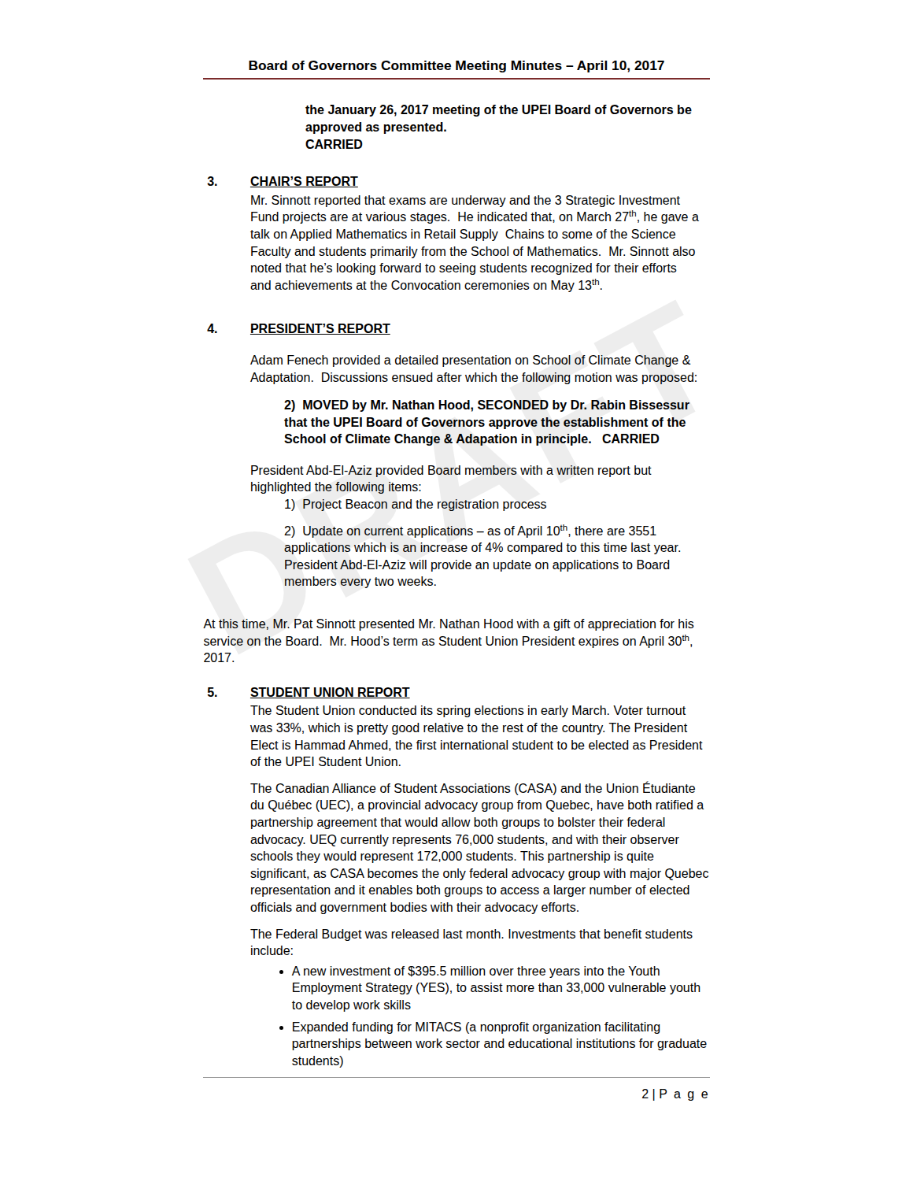DRAFT
Board of Governors Committee Meeting Minutes – April 10, 2017
the January 26, 2017 meeting of the UPEI Board of Governors be approved as presented. CARRIED
3.
CHAIR’S REPORT
Mr. Sinnott reported that exams are underway and the 3 Strategic Investment Fund projects are at various stages. He indicated that, on March 27th, he gave a talk on Applied Mathematics in Retail Supply Chains to some of the Science Faculty and students primarily from the School of Mathematics. Mr. Sinnott also noted that he’s looking forward to seeing students recognized for their efforts and achievements at the Convocation ceremonies on May 13th.
4.
PRESIDENT’S REPORT
Adam Fenech provided a detailed presentation on School of Climate Change & Adaptation. Discussions ensued after which the following motion was proposed:
2) MOVED by Mr. Nathan Hood, SECONDED by Dr. Rabin Bissessur that the UPEI Board of Governors approve the establishment of the School of Climate Change & Adapation in principle. CARRIED
President Abd-El-Aziz provided Board members with a written report but highlighted the following items:
1) Project Beacon and the registration process
2) Update on current applications – as of April 10th, there are 3551 applications which is an increase of 4% compared to this time last year. President Abd-El-Aziz will provide an update on applications to Board members every two weeks.
At this time, Mr. Pat Sinnott presented Mr. Nathan Hood with a gift of appreciation for his service on the Board. Mr. Hood’s term as Student Union President expires on April 30th, 2017.
5.
STUDENT UNION REPORT
The Student Union conducted its spring elections in early March. Voter turnout was 33%, which is pretty good relative to the rest of the country. The President Elect is Hammad Ahmed, the first international student to be elected as President of the UPEI Student Union.
The Canadian Alliance of Student Associations (CASA) and the Union Étudiante du Québec (UEC), a provincial advocacy group from Quebec, have both ratified a partnership agreement that would allow both groups to bolster their federal advocacy. UEQ currently represents 76,000 students, and with their observer schools they would represent 172,000 students. This partnership is quite significant, as CASA becomes the only federal advocacy group with major Quebec representation and it enables both groups to access a larger number of elected officials and government bodies with their advocacy efforts.
The Federal Budget was released last month. Investments that benefit students include:
A new investment of $395.5 million over three years into the Youth Employment Strategy (YES), to assist more than 33,000 vulnerable youth to develop work skills
Expanded funding for MITACS (a nonprofit organization facilitating partnerships between work sector and educational institutions for graduate students)
2 | P a g e